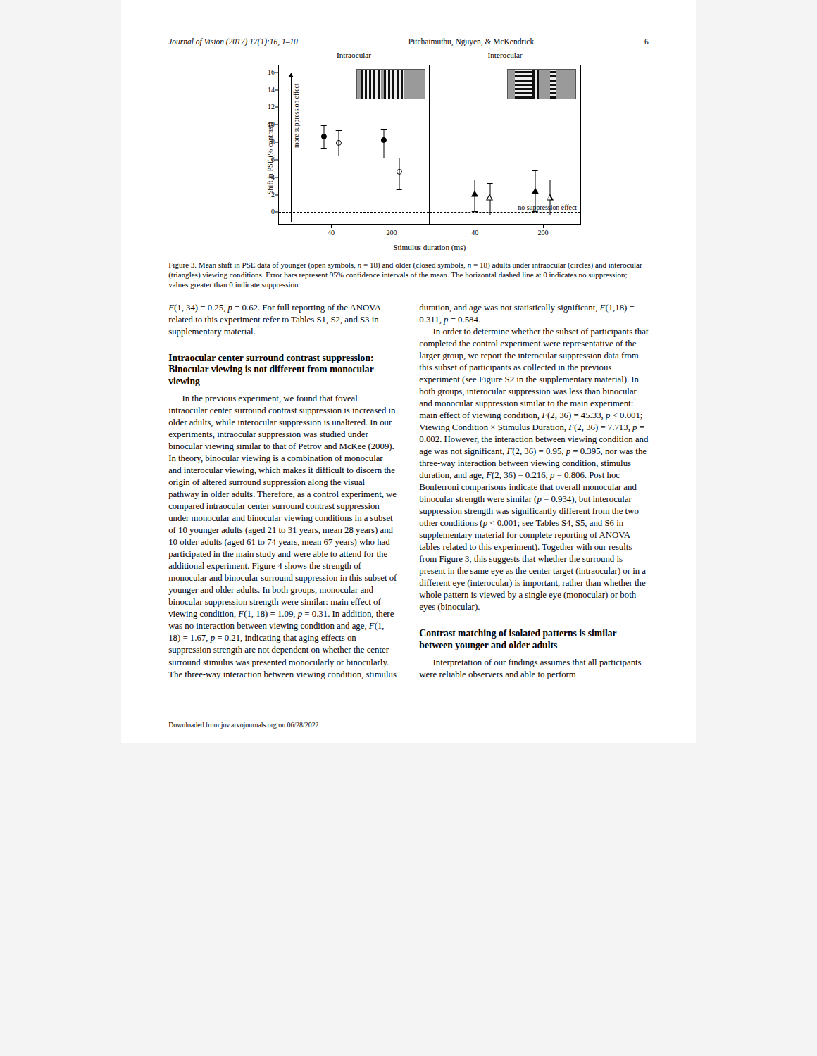Journal of Vision (2017) 17(1):16, 1–10
Pitchaimuthu, Nguyen, & McKendrick
6
Shift in PSE (% contrast)
Intraocular
16
14
12
10
8
6
4
2
0
more suppression effect
Interocular
no suppression effect
40
200
40
200
Stimulus duration (ms)
Figure 3. Mean shift in PSE data of younger (open symbols, n = 18) and older (closed symbols, n = 18) adults under intraocular (circles) and interocular (triangles) viewing conditions. Error bars represent 95% confidence intervals of the mean. The horizontal dashed line at 0 indicates no suppression; values greater than 0 indicate suppression
F(1, 34) = 0.25, p = 0.62. For full reporting of the ANOVA related to this experiment refer to Tables S1, S2, and S3 in supplementary material.
Intraocular center surround contrast suppression: Binocular viewing is not different from monocular viewing
In the previous experiment, we found that foveal intraocular center surround contrast suppression is increased in older adults, while interocular suppression is unaltered. In our experiments, intraocular suppression was studied under binocular viewing similar to that of Petrov and McKee (2009). In theory, binocular viewing is a combination of monocular and interocular viewing, which makes it difficult to discern the origin of altered surround suppression along the visual pathway in older adults. Therefore, as a control experiment, we compared intraocular center surround contrast suppression under monocular and binocular viewing conditions in a subset of 10 younger adults (aged 21 to 31 years, mean 28 years) and 10 older adults (aged 61 to 74 years, mean 67 years) who had participated in the main study and were able to attend for the additional experiment. Figure 4 shows the strength of monocular and binocular surround suppression in this subset of younger and older adults. In both groups, monocular and binocular suppression strength were similar: main effect of viewing condition, F(1, 18) = 1.09, p = 0.31. In addition, there was no interaction between viewing condition and age, F(1, 18) = 1.67, p = 0.21, indicating that aging effects on suppression strength are not dependent on whether the center surround stimulus was presented monocularly or binocularly. The three-way interaction between viewing condition, stimulus duration, and age was not statistically significant, F(1,18) = 0.311, p = 0.584.
In order to determine whether the subset of participants that completed the control experiment were representative of the larger group, we report the interocular suppression data from this subset of participants as collected in the previous experiment (see Figure S2 in the supplementary material). In both groups, interocular suppression was less than binocular and monocular suppression similar to the main experiment: main effect of viewing condition, F(2, 36) = 45.33, p < 0.001; Viewing Condition × Stimulus Duration, F(2, 36) = 7.713, p = 0.002. However, the interaction between viewing condition and age was not significant, F(2, 36) = 0.95, p = 0.395, nor was the three-way interaction between viewing condition, stimulus duration, and age, F(2, 36) = 0.216, p = 0.806. Post hoc Bonferroni comparisons indicate that overall monocular and binocular strength were similar (p = 0.934), but interocular suppression strength was significantly different from the two other conditions (p < 0.001; see Tables S4, S5, and S6 in supplementary material for complete reporting of ANOVA tables related to this experiment). Together with our results from Figure 3, this suggests that whether the surround is present in the same eye as the center target (intraocular) or in a different eye (interocular) is important, rather than whether the whole pattern is viewed by a single eye (monocular) or both eyes (binocular).
Contrast matching of isolated patterns is similar between younger and older adults
Interpretation of our findings assumes that all participants were reliable observers and able to perform
Downloaded from jov.arvojournals.org on 06/28/2022